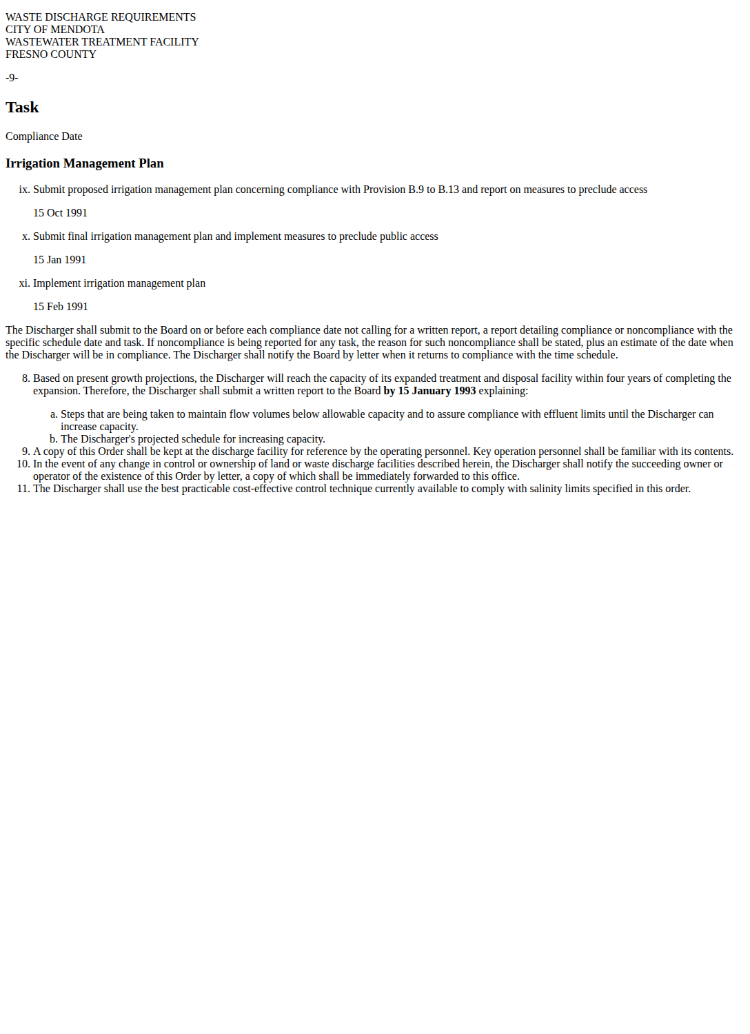WASTE DISCHARGE REQUIREMENTS
CITY OF MENDOTA
WASTEWATER TREATMENT FACILITY
FRESNO COUNTY
-9-
Task
Compliance Date
Irrigation Management Plan
Submit proposed irrigation management plan concerning compliance with Provision B.9 to B.13 and report on measures to preclude access
15 Oct 1991
Submit final irrigation management plan and implement measures to preclude public access
15 Jan 1991
Implement irrigation management plan
15 Feb 1991
The Discharger shall submit to the Board on or before each compliance date not calling for a written report, a report detailing compliance or noncompliance with the specific schedule date and task. If noncompliance is being reported for any task, the reason for such noncompliance shall be stated, plus an estimate of the date when the Discharger will be in compliance. The Discharger shall notify the Board by letter when it returns to compliance with the time schedule.
Based on present growth projections, the Discharger will reach the capacity of its expanded treatment and disposal facility within four years of completing the expansion. Therefore, the Discharger shall submit a written report to the Board by 15 January 1993 explaining:
Steps that are being taken to maintain flow volumes below allowable capacity and to assure compliance with effluent limits until the Discharger can increase capacity.
The Discharger's projected schedule for increasing capacity.
A copy of this Order shall be kept at the discharge facility for reference by the operating personnel. Key operation personnel shall be familiar with its contents.
In the event of any change in control or ownership of land or waste discharge facilities described herein, the Discharger shall notify the succeeding owner or operator of the existence of this Order by letter, a copy of which shall be immediately forwarded to this office.
The Discharger shall use the best practicable cost-effective control technique currently available to comply with salinity limits specified in this order.